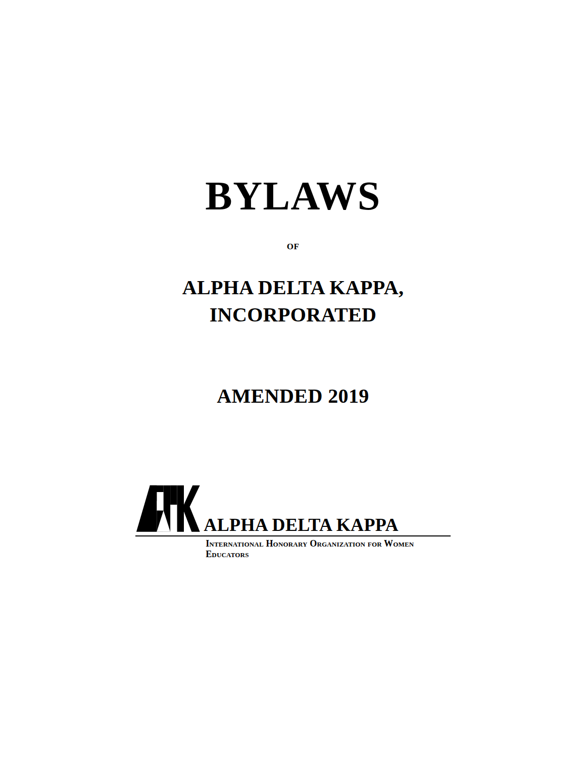BYLAWS
of
ALPHA DELTA KAPPA,
INCORPORATED
AMENDED 2019
ALPHA DELTA KAPPA
International Honorary Organization for Women Educators